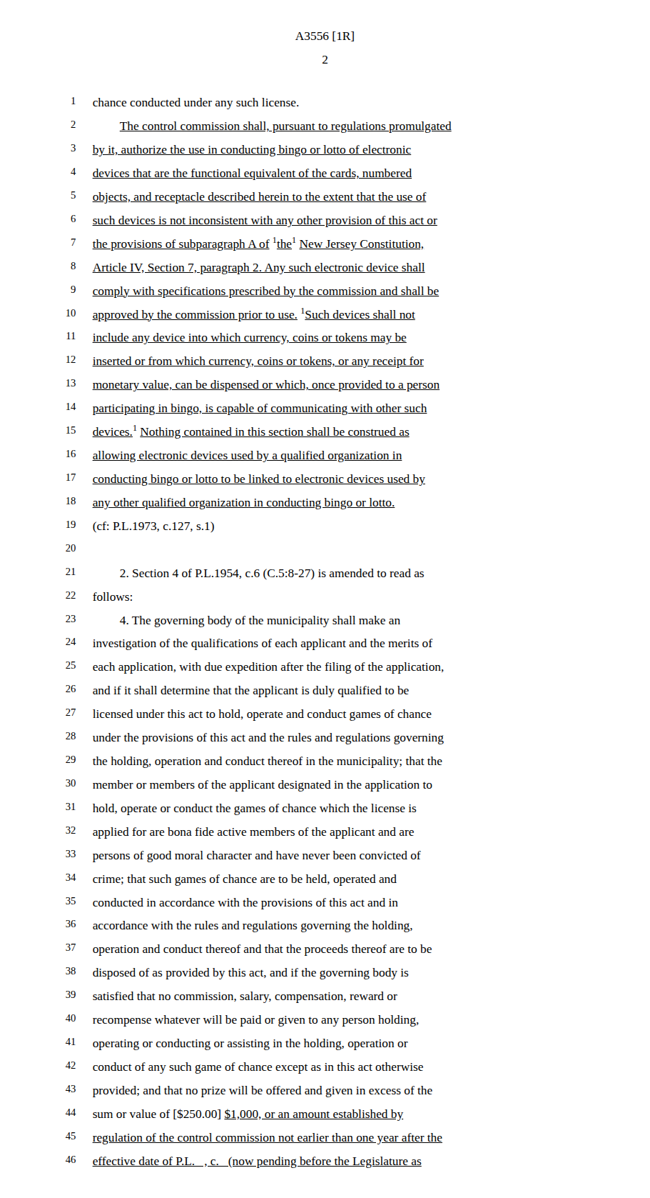A3556 [1R]
2
chance conducted under any such license.
The control commission shall, pursuant to regulations promulgated
by it, authorize the use in conducting bingo or lotto of electronic
devices that are the functional equivalent of the cards, numbered
objects, and receptacle described herein to the extent that the use of
such devices is not inconsistent with any other provision of this act or
the provisions of subparagraph A of 1the1 New Jersey Constitution,
Article IV, Section 7, paragraph 2. Any such electronic device shall
comply with specifications prescribed by the commission and shall be
approved by the commission prior to use. 1Such devices shall not
include any device into which currency, coins or tokens may be
inserted or from which currency, coins or tokens, or any receipt for
monetary value, can be dispensed or which, once provided to a person
participating in bingo, is capable of communicating with other such
devices.1 Nothing contained in this section shall be construed as
allowing electronic devices used by a qualified organization in
conducting bingo or lotto to be linked to electronic devices used by
any other qualified organization in conducting bingo or lotto.
(cf: P.L.1973, c.127, s.1)
2. Section 4 of P.L.1954, c.6 (C.5:8-27) is amended to read as
follows:
4. The governing body of the municipality shall make an
investigation of the qualifications of each applicant and the merits of
each application, with due expedition after the filing of the application,
and if it shall determine that the applicant is duly qualified to be
licensed under this act to hold, operate and conduct games of chance
under the provisions of this act and the rules and regulations governing
the holding, operation and conduct thereof in the municipality; that the
member or members of the applicant designated in the application to
hold, operate or conduct the games of chance which the license is
applied for are bona fide active members of the applicant and are
persons of good moral character and have never been convicted of
crime; that such games of chance are to be held, operated and
conducted in accordance with the provisions of this act and in
accordance with the rules and regulations governing the holding,
operation and conduct thereof and that the proceeds thereof are to be
disposed of as provided by this act, and if the governing body is
satisfied that no commission, salary, compensation, reward or
recompense whatever will be paid or given to any person holding,
operating or conducting or assisting in the holding, operation or
conduct of any such game of chance except as in this act otherwise
provided; and that no prize will be offered and given in excess of the
sum or value of [$250.00] $1,000, or an amount established by
regulation of the control commission not earlier than one year after the
effective date of P.L. , c. (now pending before the Legislature as